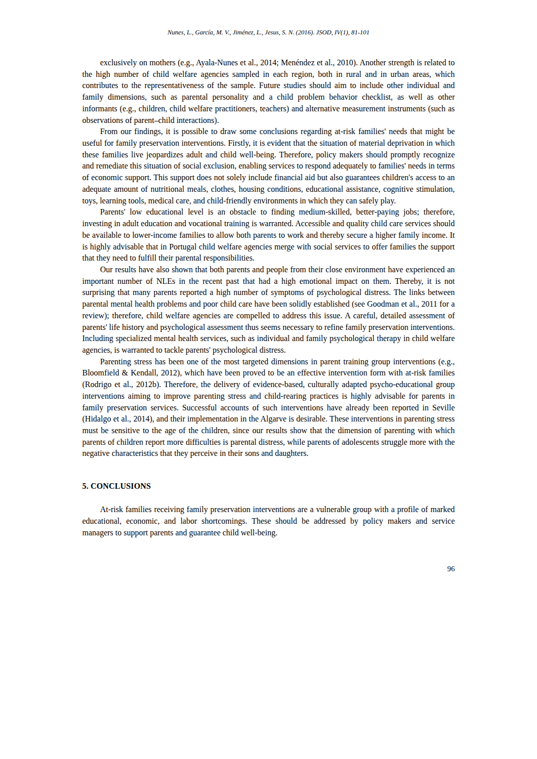Nunes, L., García, M. V., Jiménez, L., Jesus, S. N. (2016). JSOD, IV(1), 81-101
exclusively on mothers (e.g., Ayala-Nunes et al., 2014; Menéndez et al., 2010). Another strength is related to the high number of child welfare agencies sampled in each region, both in rural and in urban areas, which contributes to the representativeness of the sample. Future studies should aim to include other individual and family dimensions, such as parental personality and a child problem behavior checklist, as well as other informants (e.g., children, child welfare practitioners, teachers) and alternative measurement instruments (such as observations of parent–child interactions).
From our findings, it is possible to draw some conclusions regarding at-risk families' needs that might be useful for family preservation interventions. Firstly, it is evident that the situation of material deprivation in which these families live jeopardizes adult and child well-being. Therefore, policy makers should promptly recognize and remediate this situation of social exclusion, enabling services to respond adequately to families' needs in terms of economic support. This support does not solely include financial aid but also guarantees children's access to an adequate amount of nutritional meals, clothes, housing conditions, educational assistance, cognitive stimulation, toys, learning tools, medical care, and child-friendly environments in which they can safely play.
Parents' low educational level is an obstacle to finding medium-skilled, better-paying jobs; therefore, investing in adult education and vocational training is warranted. Accessible and quality child care services should be available to lower-income families to allow both parents to work and thereby secure a higher family income. It is highly advisable that in Portugal child welfare agencies merge with social services to offer families the support that they need to fulfill their parental responsibilities.
Our results have also shown that both parents and people from their close environment have experienced an important number of NLEs in the recent past that had a high emotional impact on them. Thereby, it is not surprising that many parents reported a high number of symptoms of psychological distress. The links between parental mental health problems and poor child care have been solidly established (see Goodman et al., 2011 for a review); therefore, child welfare agencies are compelled to address this issue. A careful, detailed assessment of parents' life history and psychological assessment thus seems necessary to refine family preservation interventions. Including specialized mental health services, such as individual and family psychological therapy in child welfare agencies, is warranted to tackle parents' psychological distress.
Parenting stress has been one of the most targeted dimensions in parent training group interventions (e.g., Bloomfield & Kendall, 2012), which have been proved to be an effective intervention form with at-risk families (Rodrigo et al., 2012b). Therefore, the delivery of evidence-based, culturally adapted psycho-educational group interventions aiming to improve parenting stress and child-rearing practices is highly advisable for parents in family preservation services. Successful accounts of such interventions have already been reported in Seville (Hidalgo et al., 2014), and their implementation in the Algarve is desirable. These interventions in parenting stress must be sensitive to the age of the children, since our results show that the dimension of parenting with which parents of children report more difficulties is parental distress, while parents of adolescents struggle more with the negative characteristics that they perceive in their sons and daughters.
5. Conclusions
At-risk families receiving family preservation interventions are a vulnerable group with a profile of marked educational, economic, and labor shortcomings. These should be addressed by policy makers and service managers to support parents and guarantee child well-being.
96